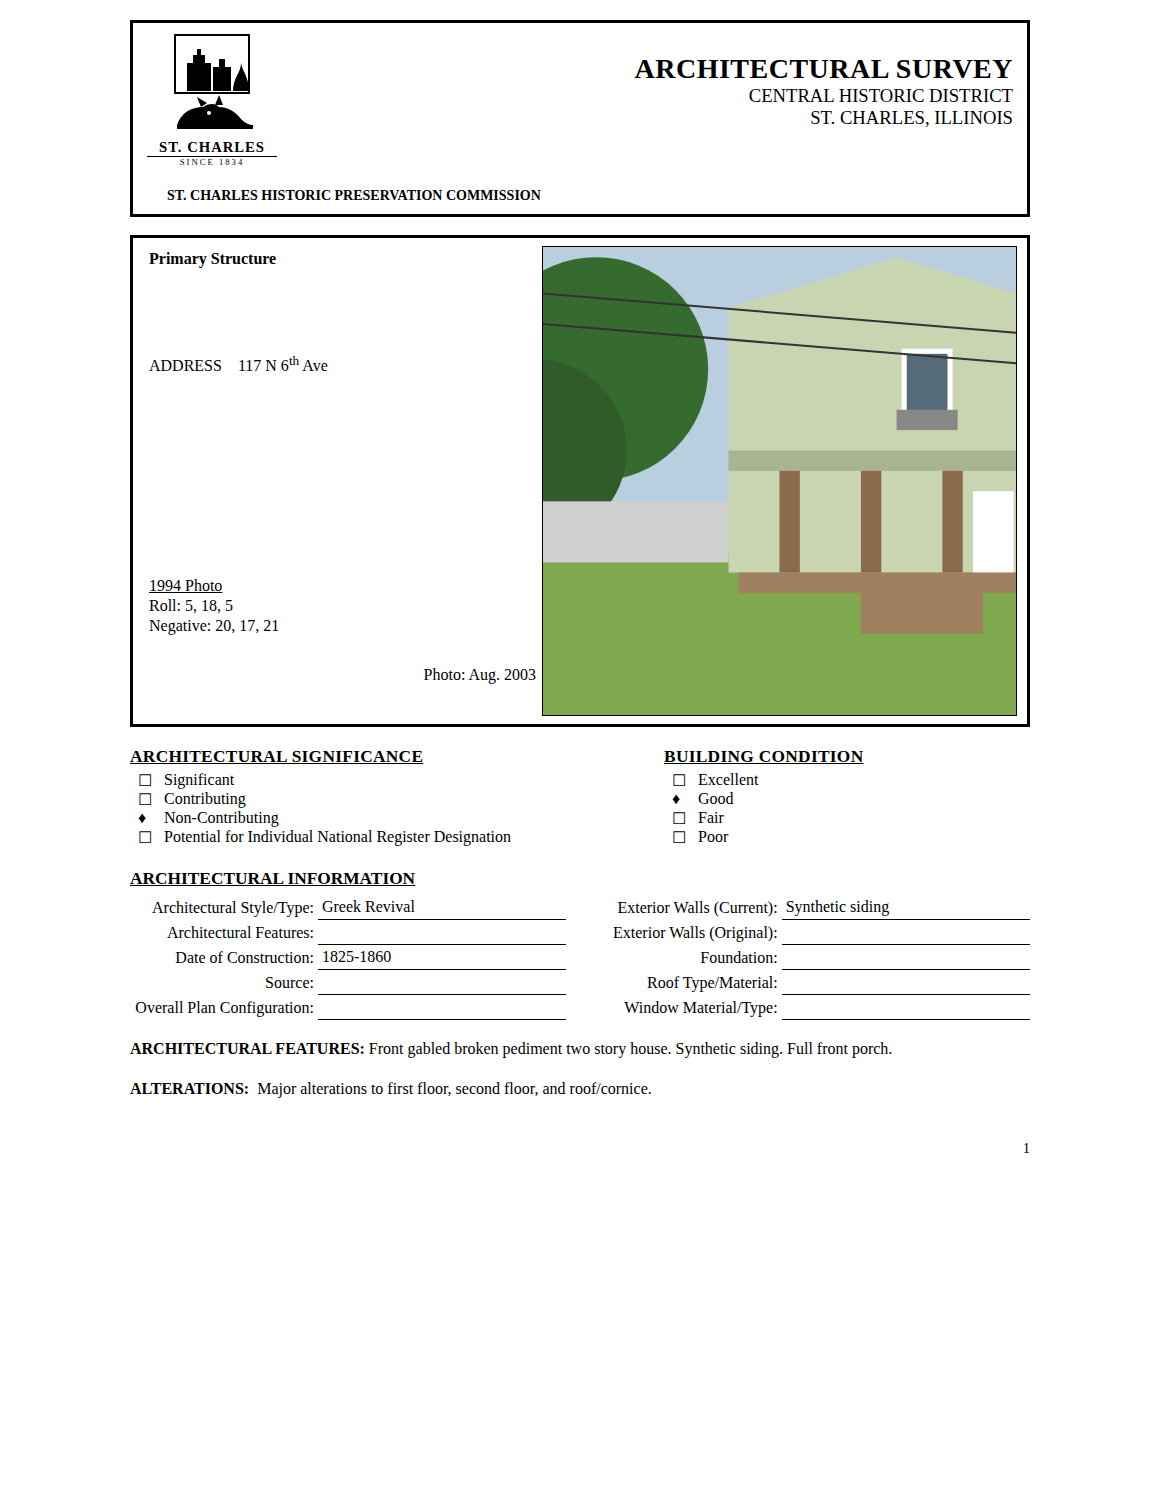ST. CHARLES
SINCE 1834
ARCHITECTURAL SURVEY
CENTRAL HISTORIC DISTRICT
ST. CHARLES, ILLINOIS
ST. CHARLES HISTORIC PRESERVATION COMMISSION
Primary Structure
ADDRESS 117 N 6th Ave
1994 Photo
Roll: 5, 18, 5
Negative: 20, 17, 21
Photo: Aug. 2003
ARCHITECTURAL SIGNIFICANCE
☐Significant
☐Contributing
♦Non-Contributing
☐Potential for Individual National Register Designation
BUILDING CONDITION
☐Excellent
♦Good
☐Fair
☐Poor
ARCHITECTURAL INFORMATION
| Architectural Style/Type: | Greek Revival | | Exterior Walls (Current): | Synthetic siding |
| Architectural Features: | | | Exterior Walls (Original): | |
| Date of Construction: | 1825-1860 | | Foundation: | |
| Source: | | | Roof Type/Material: | |
| Overall Plan Configuration: | | | Window Material/Type: | |
ARCHITECTURAL FEATURES: Front gabled broken pediment two story house. Synthetic siding. Full front porch.
ALTERATIONS: Major alterations to first floor, second floor, and roof/cornice.
1